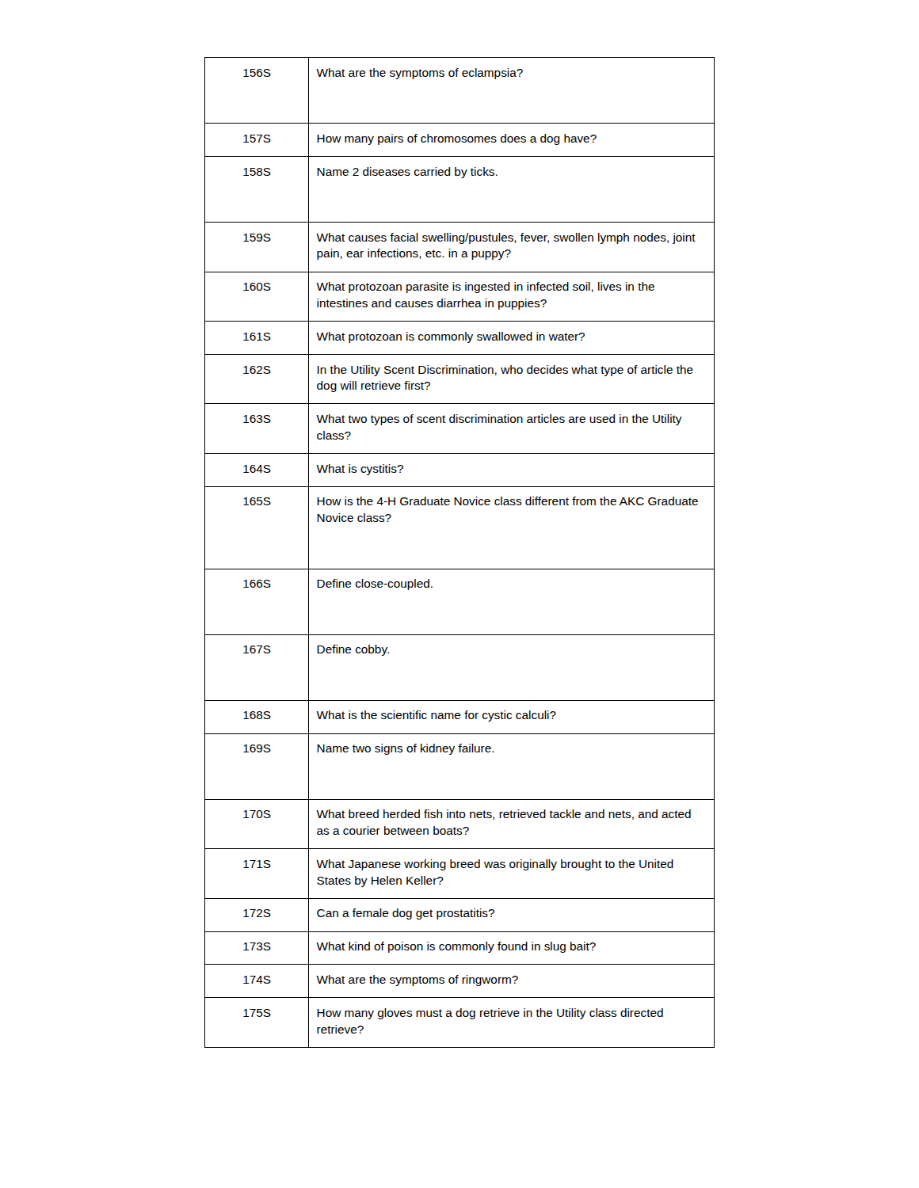| 156S | What are the symptoms of eclampsia? |
| 157S | How many pairs of chromosomes does a dog have? |
| 158S | Name 2 diseases carried by ticks. |
| 159S | What causes facial swelling/pustules, fever, swollen lymph nodes, joint pain, ear infections, etc. in a puppy? |
| 160S | What protozoan parasite is ingested in infected soil, lives in the intestines and causes diarrhea in puppies? |
| 161S | What protozoan is commonly swallowed in water? |
| 162S | In the Utility Scent Discrimination, who decides what type of article the dog will retrieve first? |
| 163S | What two types of scent discrimination articles are used in the Utility class? |
| 164S | What is cystitis? |
| 165S | How is the 4-H Graduate Novice class different from the AKC Graduate Novice class? |
| 166S | Define close-coupled. |
| 167S | Define cobby. |
| 168S | What is the scientific name for cystic calculi? |
| 169S | Name two signs of kidney failure. |
| 170S | What breed herded fish into nets, retrieved tackle and nets, and acted as a courier between boats? |
| 171S | What Japanese working breed was originally brought to the United States by Helen Keller? |
| 172S | Can a female dog get prostatitis? |
| 173S | What kind of poison is commonly found in slug bait? |
| 174S | What are the symptoms of ringworm? |
| 175S | How many gloves must a dog retrieve in the Utility class directed retrieve? |